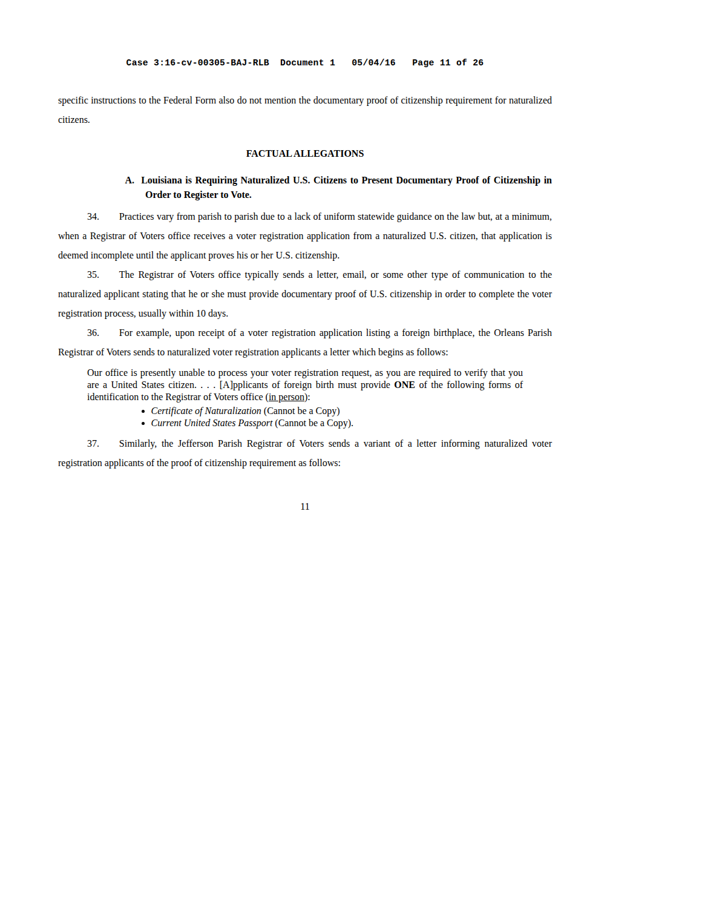Case 3:16-cv-00305-BAJ-RLB Document 1 05/04/16 Page 11 of 26
specific instructions to the Federal Form also do not mention the documentary proof of citizenship requirement for naturalized citizens.
FACTUAL ALLEGATIONS
A. Louisiana is Requiring Naturalized U.S. Citizens to Present Documentary Proof of Citizenship in Order to Register to Vote.
34. Practices vary from parish to parish due to a lack of uniform statewide guidance on the law but, at a minimum, when a Registrar of Voters office receives a voter registration application from a naturalized U.S. citizen, that application is deemed incomplete until the applicant proves his or her U.S. citizenship.
35. The Registrar of Voters office typically sends a letter, email, or some other type of communication to the naturalized applicant stating that he or she must provide documentary proof of U.S. citizenship in order to complete the voter registration process, usually within 10 days.
36. For example, upon receipt of a voter registration application listing a foreign birthplace, the Orleans Parish Registrar of Voters sends to naturalized voter registration applicants a letter which begins as follows:
Our office is presently unable to process your voter registration request, as you are required to verify that you are a United States citizen. . . . [A]pplicants of foreign birth must provide ONE of the following forms of identification to the Registrar of Voters office (in person):
Certificate of Naturalization (Cannot be a Copy)
Current United States Passport (Cannot be a Copy).
37. Similarly, the Jefferson Parish Registrar of Voters sends a variant of a letter informing naturalized voter registration applicants of the proof of citizenship requirement as follows:
11